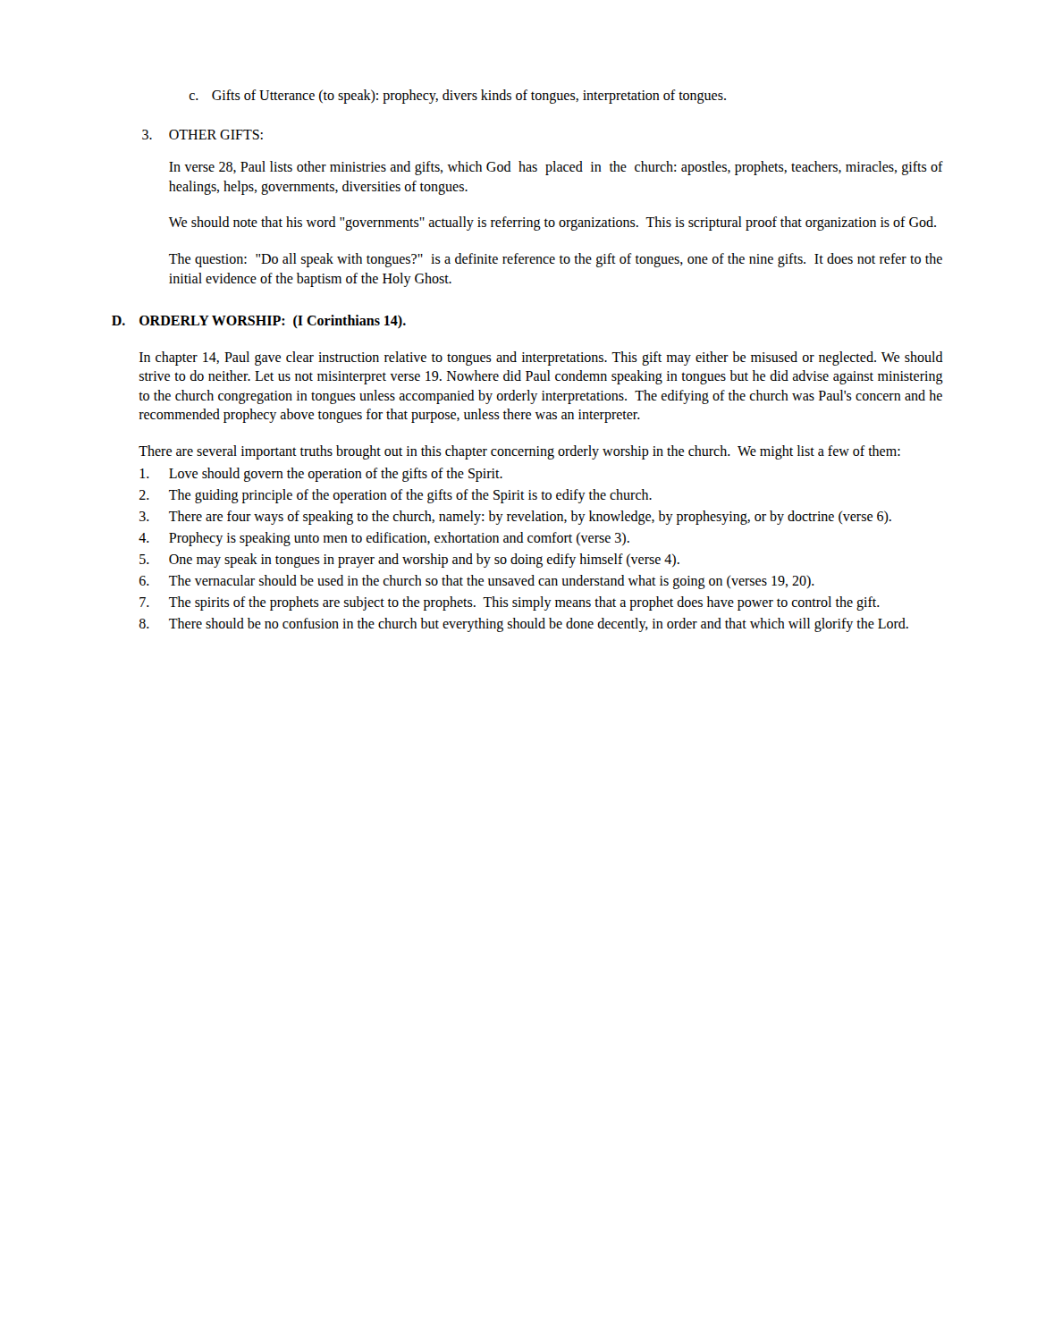c. Gifts of Utterance (to speak): prophecy, divers kinds of tongues, interpretation of tongues.
3. OTHER GIFTS:
In verse 28, Paul lists other ministries and gifts, which God has placed in the church: apostles, prophets, teachers, miracles, gifts of healings, helps, governments, diversities of tongues.
We should note that his word "governments" actually is referring to organizations. This is scriptural proof that organization is of God.
The question: "Do all speak with tongues?" is a definite reference to the gift of tongues, one of the nine gifts. It does not refer to the initial evidence of the baptism of the Holy Ghost.
D. ORDERLY WORSHIP: (I Corinthians 14).
In chapter 14, Paul gave clear instruction relative to tongues and interpretations. This gift may either be misused or neglected. We should strive to do neither. Let us not misinterpret verse 19. Nowhere did Paul condemn speaking in tongues but he did advise against ministering to the church congregation in tongues unless accompanied by orderly interpretations. The edifying of the church was Paul's concern and he recommended prophecy above tongues for that purpose, unless there was an interpreter.
There are several important truths brought out in this chapter concerning orderly worship in the church. We might list a few of them:
1. Love should govern the operation of the gifts of the Spirit.
2. The guiding principle of the operation of the gifts of the Spirit is to edify the church.
3. There are four ways of speaking to the church, namely: by revelation, by knowledge, by prophesying, or by doctrine (verse 6).
4. Prophecy is speaking unto men to edification, exhortation and comfort (verse 3).
5. One may speak in tongues in prayer and worship and by so doing edify himself (verse 4).
6. The vernacular should be used in the church so that the unsaved can understand what is going on (verses 19, 20).
7. The spirits of the prophets are subject to the prophets. This simply means that a prophet does have power to control the gift.
8. There should be no confusion in the church but everything should be done decently, in order and that which will glorify the Lord.